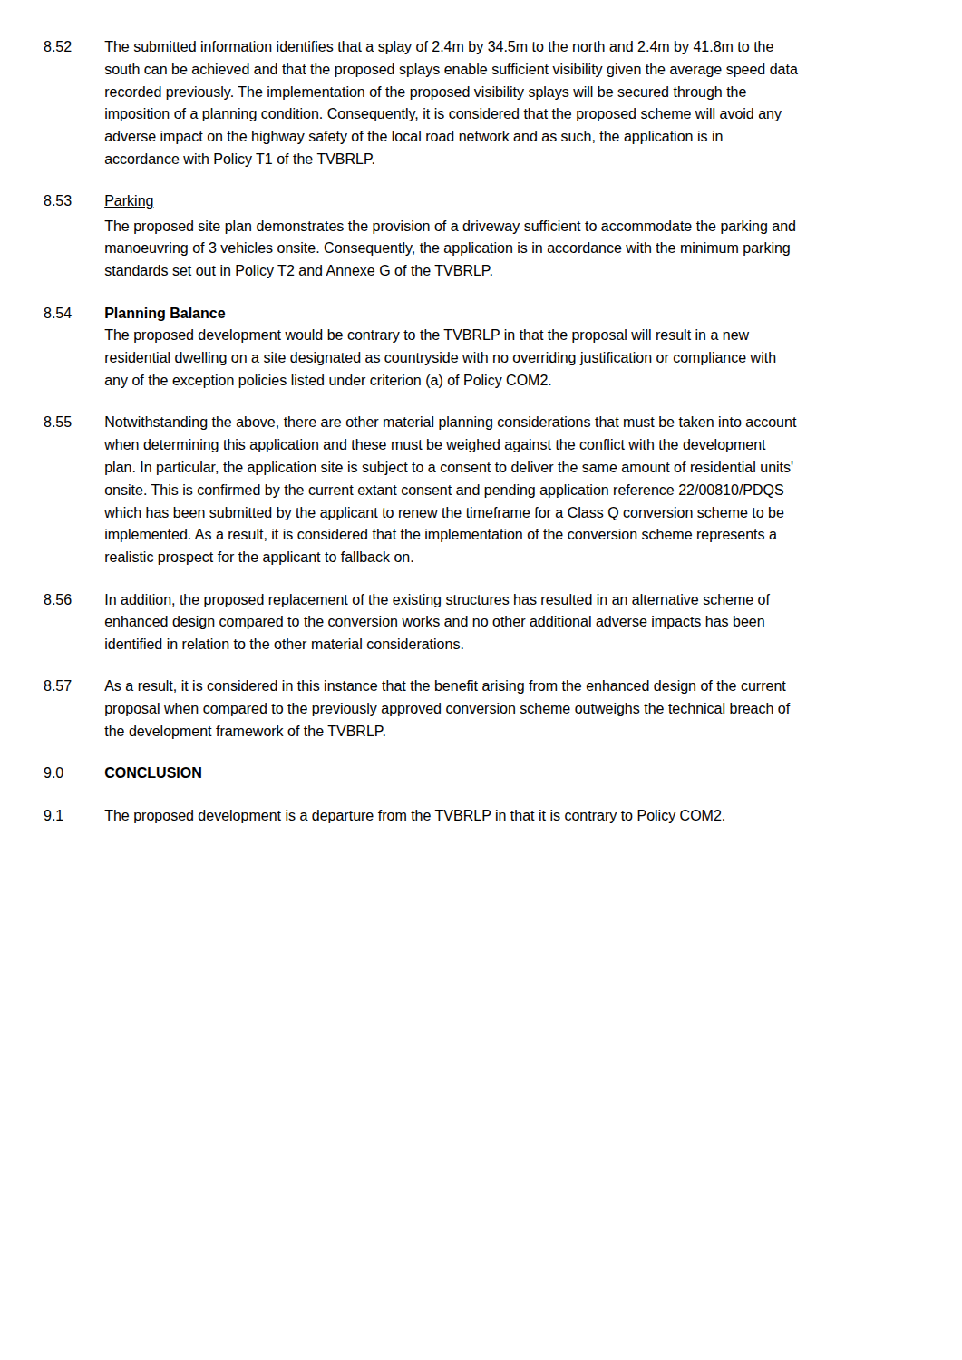8.52
The submitted information identifies that a splay of 2.4m by 34.5m to the north and 2.4m by 41.8m to the south can be achieved and that the proposed splays enable sufficient visibility given the average speed data recorded previously. The implementation of the proposed visibility splays will be secured through the imposition of a planning condition. Consequently, it is considered that the proposed scheme will avoid any adverse impact on the highway safety of the local road network and as such, the application is in accordance with Policy T1 of the TVBRLP.
8.53
Parking
The proposed site plan demonstrates the provision of a driveway sufficient to accommodate the parking and manoeuvring of 3 vehicles onsite. Consequently, the application is in accordance with the minimum parking standards set out in Policy T2 and Annexe G of the TVBRLP.
8.54
Planning Balance
The proposed development would be contrary to the TVBRLP in that the proposal will result in a new residential dwelling on a site designated as countryside with no overriding justification or compliance with any of the exception policies listed under criterion (a) of Policy COM2.
8.55
Notwithstanding the above, there are other material planning considerations that must be taken into account when determining this application and these must be weighed against the conflict with the development plan. In particular, the application site is subject to a consent to deliver the same amount of residential units' onsite. This is confirmed by the current extant consent and pending application reference 22/00810/PDQS which has been submitted by the applicant to renew the timeframe for a Class Q conversion scheme to be implemented. As a result, it is considered that the implementation of the conversion scheme represents a realistic prospect for the applicant to fallback on.
8.56
In addition, the proposed replacement of the existing structures has resulted in an alternative scheme of enhanced design compared to the conversion works and no other additional adverse impacts has been identified in relation to the other material considerations.
8.57
As a result, it is considered in this instance that the benefit arising from the enhanced design of the current proposal when compared to the previously approved conversion scheme outweighs the technical breach of the development framework of the TVBRLP.
9.0
CONCLUSION
9.1
The proposed development is a departure from the TVBRLP in that it is contrary to Policy COM2.